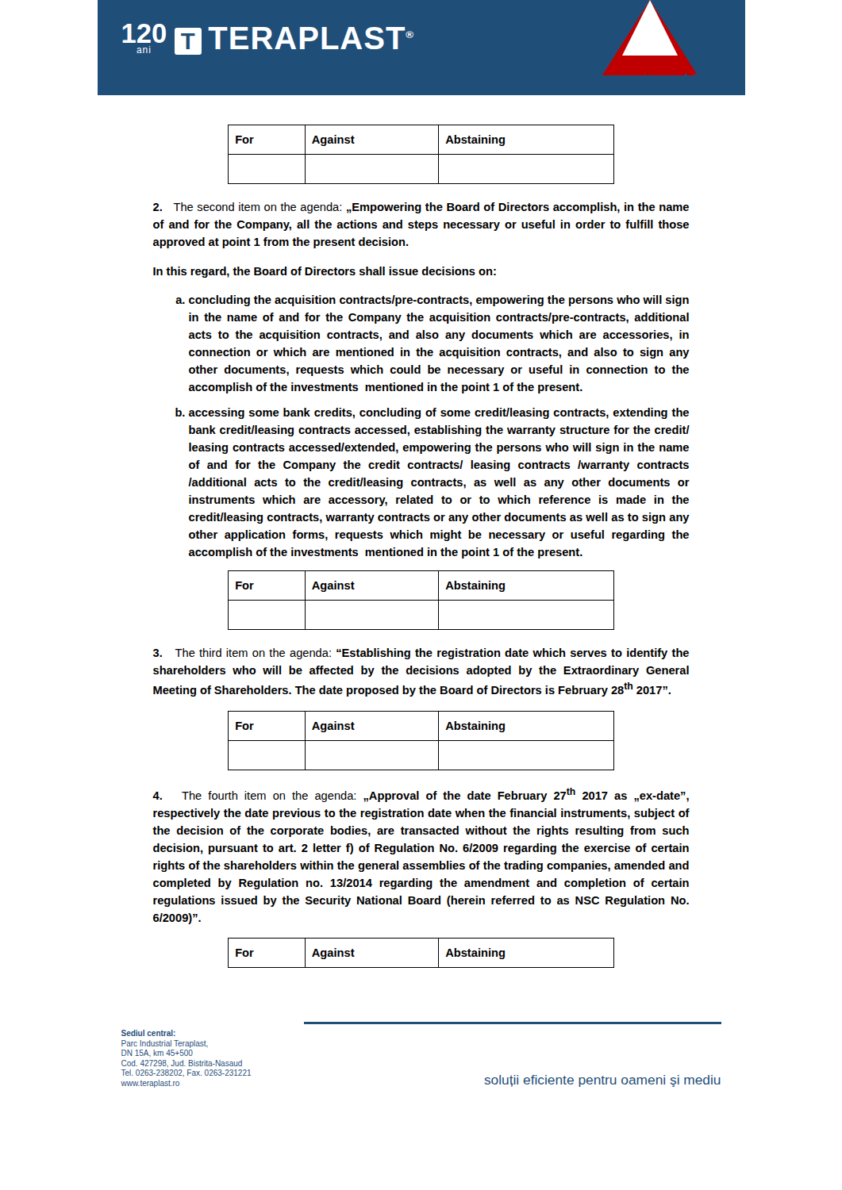120ani
TTERAPLAST®
since 1896
| For | Against | Abstaining |
| --- | --- | --- |
2. The second item on the agenda: „Empowering the Board of Directors accomplish, in the name of and for the Company, all the actions and steps necessary or useful in order to fulfill those approved at point 1 from the present decision.
In this regard, the Board of Directors shall issue decisions on:
concluding the acquisition contracts/pre-contracts, empowering the persons who will sign in the name of and for the Company the acquisition contracts/pre-contracts, additional acts to the acquisition contracts, and also any documents which are accessories, in connection or which are mentioned in the acquisition contracts, and also to sign any other documents, requests which could be necessary or useful in connection to the accomplish of the investments mentioned in the point 1 of the present.
accessing some bank credits, concluding of some credit/leasing contracts, extending the bank credit/leasing contracts accessed, establishing the warranty structure for the credit/ leasing contracts accessed/extended, empowering the persons who will sign in the name of and for the Company the credit contracts/ leasing contracts /warranty contracts /additional acts to the credit/leasing contracts, as well as any other documents or instruments which are accessory, related to or to which reference is made in the credit/leasing contracts, warranty contracts or any other documents as well as to sign any other application forms, requests which might be necessary or useful regarding the accomplish of the investments mentioned in the point 1 of the present.
| For | Against | Abstaining |
| --- | --- | --- |
3. The third item on the agenda: “Establishing the registration date which serves to identify the shareholders who will be affected by the decisions adopted by the Extraordinary General Meeting of Shareholders. The date proposed by the Board of Directors is February 28th 2017”.
| For | Against | Abstaining |
| --- | --- | --- |
4. The fourth item on the agenda: „Approval of the date February 27th 2017 as „ex-date”, respectively the date previous to the registration date when the financial instruments, subject of the decision of the corporate bodies, are transacted without the rights resulting from such decision, pursuant to art. 2 letter f) of Regulation No. 6/2009 regarding the exercise of certain rights of the shareholders within the general assemblies of the trading companies, amended and completed by Regulation no. 13/2014 regarding the amendment and completion of certain regulations issued by the Security National Board (herein referred to as NSC Regulation No. 6/2009)”.
| For | Against | Abstaining |
| --- | --- | --- |
Sediul central: Parc Industrial Teraplast,
DN 15A, km 45+500
Cod. 427298, Jud. Bistrita-Nasaud
Tel. 0263-238202, Fax. 0263-231221
www.teraplast.ro
soluții eficiente pentru oameni şi mediu